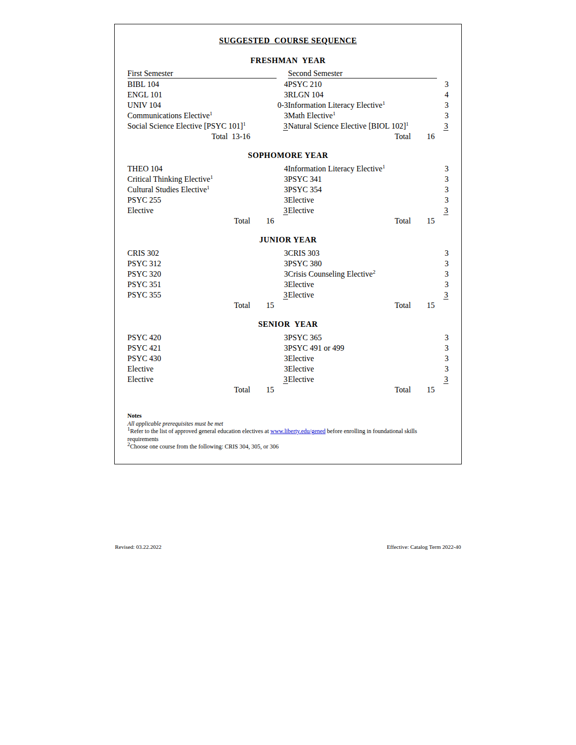SUGGESTED COURSE SEQUENCE
FRESHMAN YEAR
| First Semester / BIBL 104 / 4 / / ENGL 101 / 3 / / UNIV 104 / 0-3 / / Communications Elective 1 / 3 / / Social Science Elective [PSYC 101] 1 / 3 / / Total 13-16 / / | Second Semester / PSYC 210 / 3 / / RLGN 104 / 4 / / Information Literacy Elective 1 / 3 / / Math Elective 1 / 3 / / Natural Science Elective [BIOL 102] 1 / 3 / / Total / 16 / |
SOPHOMORE YEAR
| / THEO 104 / 4 / / Critical Thinking Elective 1 / 3 / / Cultural Studies Elective 1 / 3 / / PSYC 255 / 3 / / Elective / 3 / / Total / 16 / | / Information Literacy Elective 1 / 3 / / PSYC 341 / 3 / / PSYC 354 / 3 / / Elective / 3 / / Elective / 3 / / Total / 15 / |
JUNIOR YEAR
| / CRIS 302 / 3 / / PSYC 312 / 3 / / PSYC 320 / 3 / / PSYC 351 / 3 / / PSYC 355 / 3 / / Total / 15 / | / CRIS 303 / 3 / / PSYC 380 / 3 / / Crisis Counseling Elective 2 / 3 / / Elective / 3 / / Elective / 3 / / Total / 15 / |
SENIOR YEAR
| / PSYC 420 / 3 / / PSYC 421 / 3 / / PSYC 430 / 3 / / Elective / 3 / / Elective / 3 / / Total / 15 / | / PSYC 365 / 3 / / PSYC 491 or 499 / 3 / / Elective / 3 / / Elective / 3 / / Elective / 3 / / Total / 15 / |
Notes
All applicable prerequisites must be met
1Refer to the list of approved general education electives at www.liberty.edu/gened before enrolling in foundational skills requirements
2Choose one course from the following: CRIS 304, 305, or 306
Revised: 03.22.2022
Effective: Catalog Term 2022-40